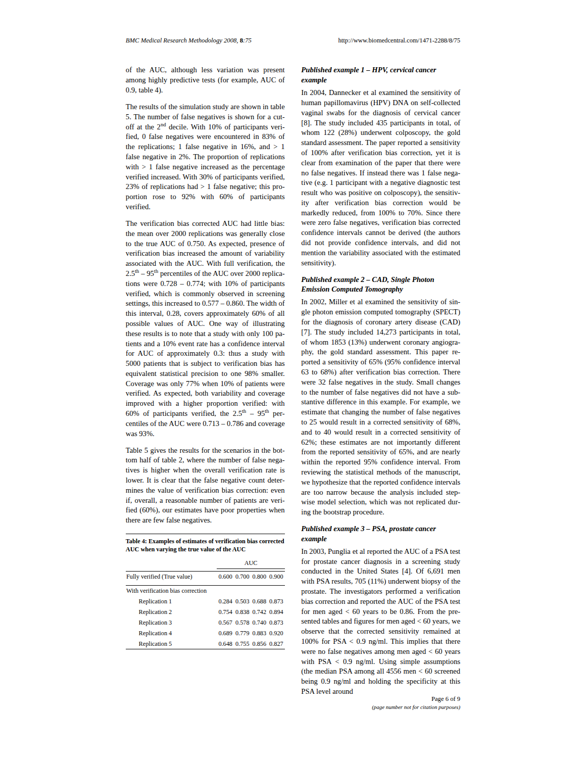BMC Medical Research Methodology 2008, 8:75
http://www.biomedcentral.com/1471-2288/8/75
of the AUC, although less variation was present among highly predictive tests (for example, AUC of 0.9, table 4).
The results of the simulation study are shown in table 5. The number of false negatives is shown for a cut-off at the 2nd decile. With 10% of participants verified, 0 false negatives were encountered in 83% of the replications; 1 false negative in 16%, and > 1 false negative in 2%. The proportion of replications with > 1 false negative increased as the percentage verified increased. With 30% of participants verified, 23% of replications had > 1 false negative; this proportion rose to 92% with 60% of participants verified.
The verification bias corrected AUC had little bias: the mean over 2000 replications was generally close to the true AUC of 0.750. As expected, presence of verification bias increased the amount of variability associated with the AUC. With full verification, the 2.5th – 95th percentiles of the AUC over 2000 replications were 0.728 – 0.774; with 10% of participants verified, which is commonly observed in screening settings, this increased to 0.577 – 0.860. The width of this interval, 0.28, covers approximately 60% of all possible values of AUC. One way of illustrating these results is to note that a study with only 100 patients and a 10% event rate has a confidence interval for AUC of approximately 0.3: thus a study with 5000 patients that is subject to verification bias has equivalent statistical precision to one 98% smaller. Coverage was only 77% when 10% of patients were verified. As expected, both variability and coverage improved with a higher proportion verified: with 60% of participants verified, the 2.5th – 95th percentiles of the AUC were 0.713 – 0.786 and coverage was 93%.
Table 5 gives the results for the scenarios in the bottom half of table 2, where the number of false negatives is higher when the overall verification rate is lower. It is clear that the false negative count determines the value of verification bias correction: even if, overall, a reasonable number of patients are verified (60%), our estimates have poor properties when there are few false negatives.
Table 4: Examples of estimates of verification bias corrected AUC when varying the true value of the AUC
| | AUC |
| Fully verified (True value) | 0.600 | 0.700 | 0.800 | 0.900 |
| With verification bias correction | | | | |
| Replication 1 | 0.284 | 0.503 | 0.688 | 0.873 |
| Replication 2 | 0.754 | 0.838 | 0.742 | 0.894 |
| Replication 3 | 0.567 | 0.578 | 0.740 | 0.873 |
| Replication 4 | 0.689 | 0.779 | 0.883 | 0.920 |
| Replication 5 | 0.648 | 0.755 | 0.856 | 0.827 |
Published example 1 – HPV, cervical cancer example
In 2004, Dannecker et al examined the sensitivity of human papillomavirus (HPV) DNA on self-collected vaginal swabs for the diagnosis of cervical cancer [8]. The study included 435 participants in total, of whom 122 (28%) underwent colposcopy, the gold standard assessment. The paper reported a sensitivity of 100% after verification bias correction, yet it is clear from examination of the paper that there were no false negatives. If instead there was 1 false negative (e.g. 1 participant with a negative diagnostic test result who was positive on colposcopy), the sensitivity after verification bias correction would be markedly reduced, from 100% to 70%. Since there were zero false negatives, verification bias corrected confidence intervals cannot be derived (the authors did not provide confidence intervals, and did not mention the variability associated with the estimated sensitivity).
Published example 2 – CAD, Single Photon Emission Computed Tomography
In 2002, Miller et al examined the sensitivity of single photon emission computed tomography (SPECT) for the diagnosis of coronary artery disease (CAD) [7]. The study included 14,273 participants in total, of whom 1853 (13%) underwent coronary angiography, the gold standard assessment. This paper reported a sensitivity of 65% (95% confidence interval 63 to 68%) after verification bias correction. There were 32 false negatives in the study. Small changes to the number of false negatives did not have a substantive difference in this example. For example, we estimate that changing the number of false negatives to 25 would result in a corrected sensitivity of 68%, and to 40 would result in a corrected sensitivity of 62%; these estimates are not importantly different from the reported sensitivity of 65%, and are nearly within the reported 95% confidence interval. From reviewing the statistical methods of the manuscript, we hypothesize that the reported confidence intervals are too narrow because the analysis included stepwise model selection, which was not replicated during the bootstrap procedure.
Published example 3 – PSA, prostate cancer example
In 2003, Punglia et al reported the AUC of a PSA test for prostate cancer diagnosis in a screening study conducted in the United States [4]. Of 6,691 men with PSA results, 705 (11%) underwent biopsy of the prostate. The investigators performed a verification bias correction and reported the AUC of the PSA test for men aged < 60 years to be 0.86. From the presented tables and figures for men aged < 60 years, we observe that the corrected sensitivity remained at 100% for PSA < 0.9 ng/ml. This implies that there were no false negatives among men aged < 60 years with PSA < 0.9 ng/ml. Using simple assumptions (the median PSA among all 4556 men < 60 screened being 0.9 ng/ml and holding the specificity at this PSA level around
Page 6 of 9
(page number not for citation purposes)